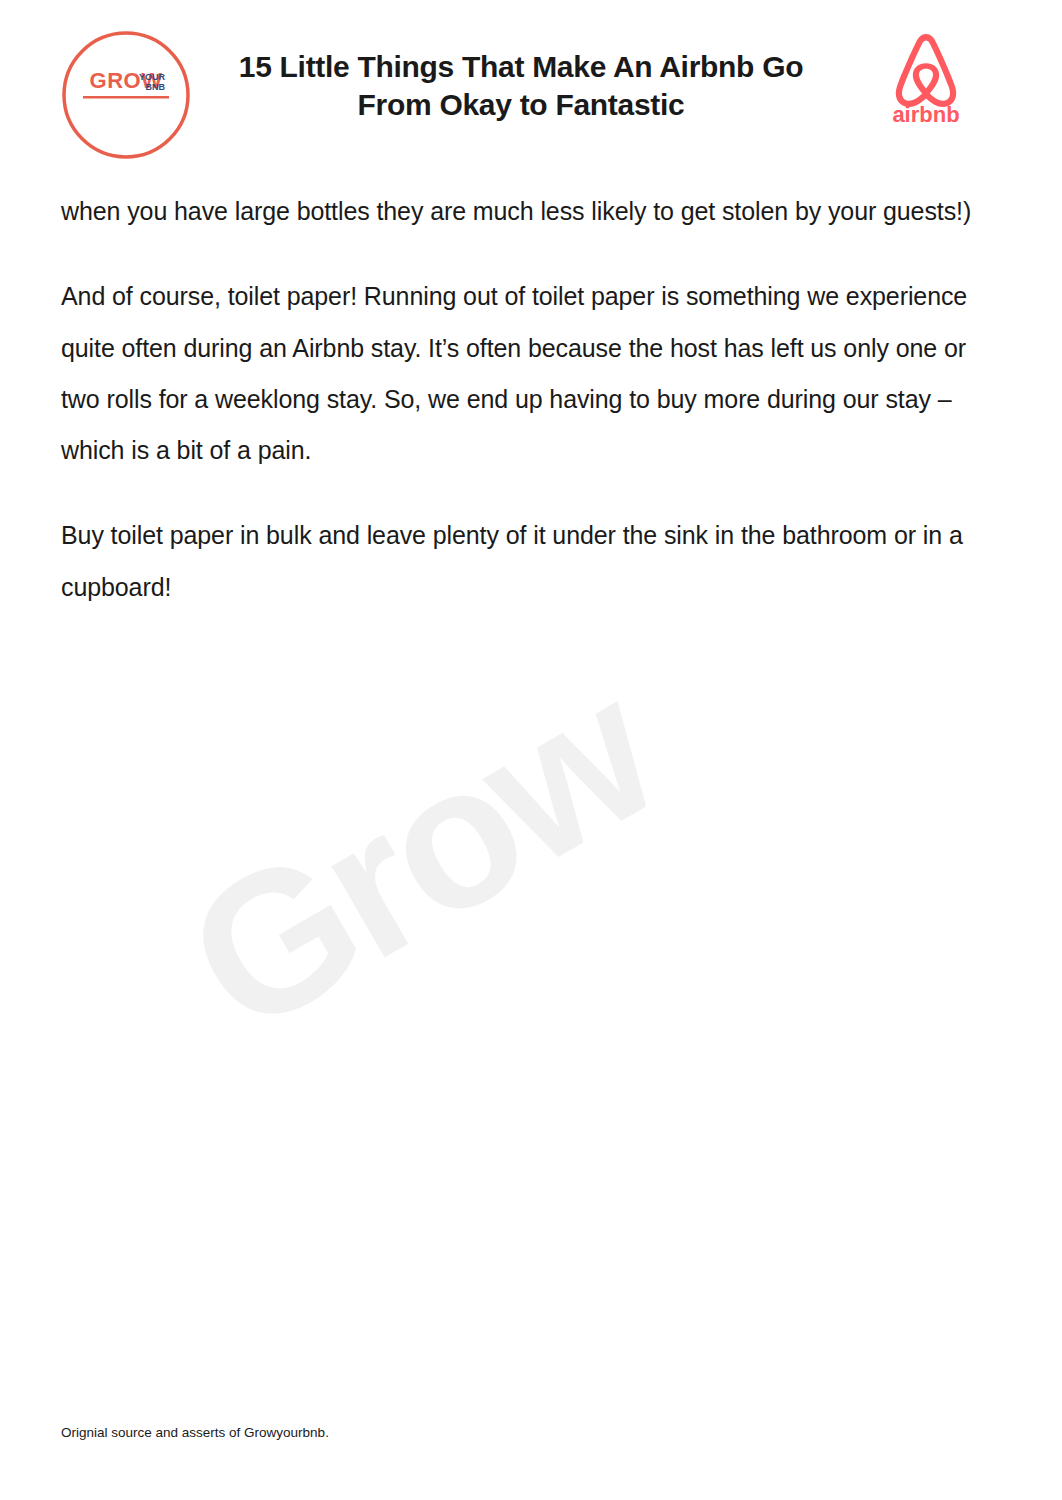GROW YOUR BNB
15 Little Things That Make An Airbnb Go From Okay to Fantastic
airbnb
when you have large bottles they are much less likely to get stolen by your guests!)
And of course, toilet paper! Running out of toilet paper is something we experience quite often during an Airbnb stay. It’s often because the host has left us only one or two rolls for a weeklong stay. So, we end up having to buy more during our stay – which is a bit of a pain.
Buy toilet paper in bulk and leave plenty of it under the sink in the bathroom or in a cupboard!
Grow
Orignial source and asserts of Growyourbnb.